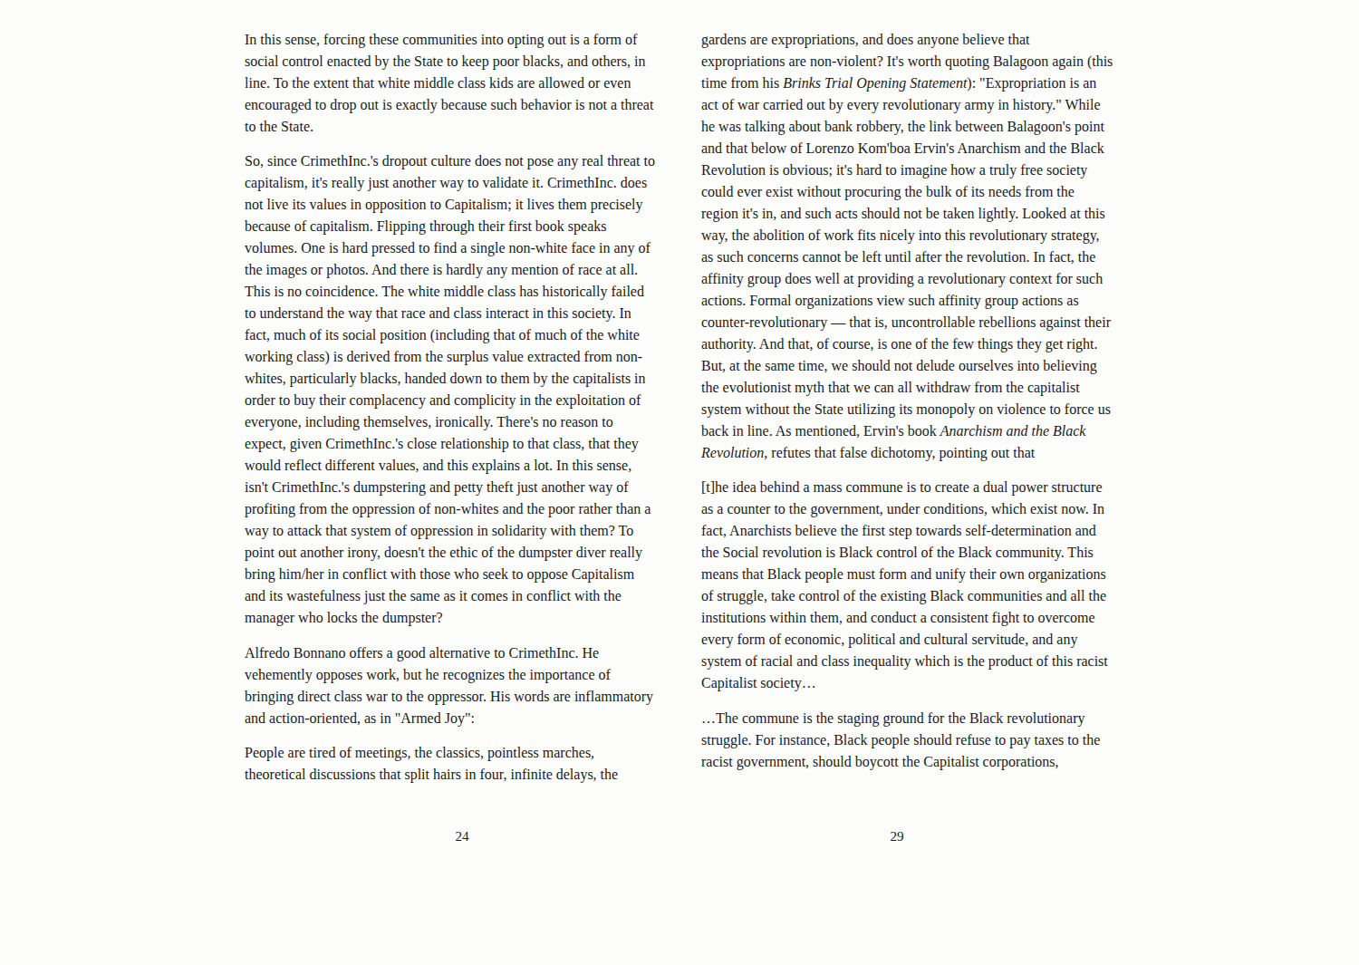In this sense, forcing these communities into opting out is a form of social control enacted by the State to keep poor blacks, and others, in line. To the extent that white middle class kids are allowed or even encouraged to drop out is exactly because such behavior is not a threat to the State.
So, since CrimethInc.'s dropout culture does not pose any real threat to capitalism, it's really just another way to validate it. CrimethInc. does not live its values in opposition to Capitalism; it lives them precisely because of capitalism. Flipping through their first book speaks volumes. One is hard pressed to find a single non-white face in any of the images or photos. And there is hardly any mention of race at all. This is no coincidence. The white middle class has historically failed to understand the way that race and class interact in this society. In fact, much of its social position (including that of much of the white working class) is derived from the surplus value extracted from non-whites, particularly blacks, handed down to them by the capitalists in order to buy their complacency and complicity in the exploitation of everyone, including themselves, ironically. There's no reason to expect, given CrimethInc.'s close relationship to that class, that they would reflect different values, and this explains a lot. In this sense, isn't CrimethInc.'s dumpstering and petty theft just another way of profiting from the oppression of non-whites and the poor rather than a way to attack that system of oppression in solidarity with them? To point out another irony, doesn't the ethic of the dumpster diver really bring him/her in conflict with those who seek to oppose Capitalism and its wastefulness just the same as it comes in conflict with the manager who locks the dumpster?
Alfredo Bonnano offers a good alternative to CrimethInc. He vehemently opposes work, but he recognizes the importance of bringing direct class war to the oppressor. His words are inflammatory and action-oriented, as in "Armed Joy":
People are tired of meetings, the classics, pointless marches, theoretical discussions that split hairs in four, infinite delays, the
gardens are expropriations, and does anyone believe that expropriations are non-violent? It's worth quoting Balagoon again (this time from his Brinks Trial Opening Statement): "Expropriation is an act of war carried out by every revolutionary army in history." While he was talking about bank robbery, the link between Balagoon's point and that below of Lorenzo Kom'boa Ervin's Anarchism and the Black Revolution is obvious; it's hard to imagine how a truly free society could ever exist without procuring the bulk of its needs from the region it's in, and such acts should not be taken lightly. Looked at this way, the abolition of work fits nicely into this revolutionary strategy, as such concerns cannot be left until after the revolution. In fact, the affinity group does well at providing a revolutionary context for such actions. Formal organizations view such affinity group actions as counter-revolutionary — that is, uncontrollable rebellions against their authority. And that, of course, is one of the few things they get right. But, at the same time, we should not delude ourselves into believing the evolutionist myth that we can all withdraw from the capitalist system without the State utilizing its monopoly on violence to force us back in line. As mentioned, Ervin's book Anarchism and the Black Revolution, refutes that false dichotomy, pointing out that
[t]he idea behind a mass commune is to create a dual power structure as a counter to the government, under conditions, which exist now. In fact, Anarchists believe the first step towards self-determination and the Social revolution is Black control of the Black community. This means that Black people must form and unify their own organizations of struggle, take control of the existing Black communities and all the institutions within them, and conduct a consistent fight to overcome every form of economic, political and cultural servitude, and any system of racial and class inequality which is the product of this racist Capitalist society…
…The commune is the staging ground for the Black revolutionary struggle. For instance, Black people should refuse to pay taxes to the racist government, should boycott the Capitalist corporations,
2429